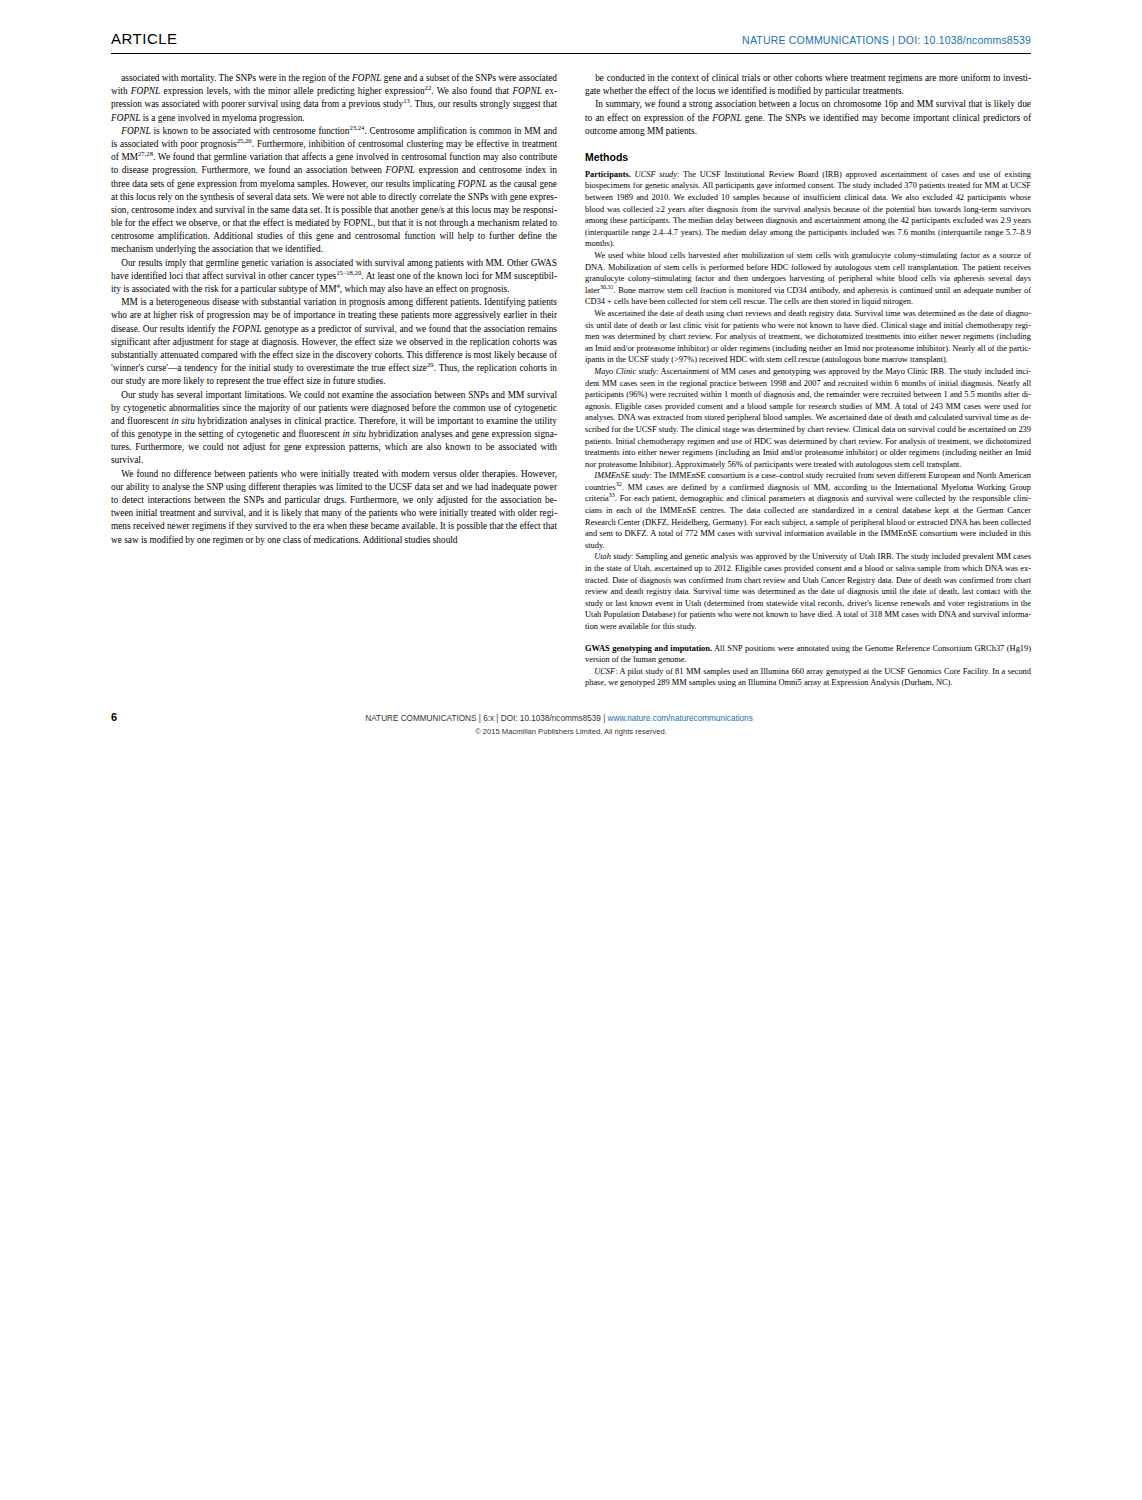ARTICLE
NATURE COMMUNICATIONS | DOI: 10.1038/ncomms8539
associated with mortality. The SNPs were in the region of the FOPNL gene and a subset of the SNPs were associated with FOPNL expression levels, with the minor allele predicting higher expression22. We also found that FOPNL expression was associated with poorer survival using data from a previous study13. Thus, our results strongly suggest that FOPNL is a gene involved in myeloma progression.
FOPNL is known to be associated with centrosome function23,24. Centrosome amplification is common in MM and is associated with poor prognosis25,26. Furthermore, inhibition of centrosomal clustering may be effective in treatment of MM27,28. We found that germline variation that affects a gene involved in centrosomal function may also contribute to disease progression. Furthermore, we found an association between FOPNL expression and centrosome index in three data sets of gene expression from myeloma samples. However, our results implicating FOPNL as the causal gene at this locus rely on the synthesis of several data sets. We were not able to directly correlate the SNPs with gene expression, centrosome index and survival in the same data set. It is possible that another gene/s at this locus may be responsible for the effect we observe, or that the effect is mediated by FOPNL, but that it is not through a mechanism related to centrosome amplification. Additional studies of this gene and centrosomal function will help to further define the mechanism underlying the association that we identified.
Our results imply that germline genetic variation is associated with survival among patients with MM. Other GWAS have identified loci that affect survival in other cancer types15–18,20. At least one of the known loci for MM susceptibility is associated with the risk for a particular subtype of MM4, which may also have an effect on prognosis.
MM is a heterogeneous disease with substantial variation in prognosis among different patients. Identifying patients who are at higher risk of progression may be of importance in treating these patients more aggressively earlier in their disease. Our results identify the FOPNL genotype as a predictor of survival, and we found that the association remains significant after adjustment for stage at diagnosis. However, the effect size we observed in the replication cohorts was substantially attenuated compared with the effect size in the discovery cohorts. This difference is most likely because of 'winner's curse'—a tendency for the initial study to overestimate the true effect size29. Thus, the replication cohorts in our study are more likely to represent the true effect size in future studies.
Our study has several important limitations. We could not examine the association between SNPs and MM survival by cytogenetic abnormalities since the majority of our patients were diagnosed before the common use of cytogenetic and fluorescent in situ hybridization analyses in clinical practice. Therefore, it will be important to examine the utility of this genotype in the setting of cytogenetic and fluorescent in situ hybridization analyses and gene expression signatures. Furthermore, we could not adjust for gene expression patterns, which are also known to be associated with survival.
We found no difference between patients who were initially treated with modern versus older therapies. However, our ability to analyse the SNP using different therapies was limited to the UCSF data set and we had inadequate power to detect interactions between the SNPs and particular drugs. Furthermore, we only adjusted for the association between initial treatment and survival, and it is likely that many of the patients who were initially treated with older regimens received newer regimens if they survived to the era when these became available. It is possible that the effect that we saw is modified by one regimen or by one class of medications. Additional studies should
be conducted in the context of clinical trials or other cohorts where treatment regimens are more uniform to investigate whether the effect of the locus we identified is modified by particular treatments.
In summary, we found a strong association between a locus on chromosome 16p and MM survival that is likely due to an effect on expression of the FOPNL gene. The SNPs we identified may become important clinical predictors of outcome among MM patients.
Methods
Participants. UCSF study: The UCSF Institutional Review Board (IRB) approved ascertainment of cases and use of existing biospecimens for genetic analysis. All participants gave informed consent. The study included 370 patients treated for MM at UCSF between 1989 and 2010. We excluded 10 samples because of insufficient clinical data. We also excluded 42 participants whose blood was collected ≥2 years after diagnosis from the survival analysis because of the potential bias towards long-term survivors among these participants. The median delay between diagnosis and ascertainment among the 42 participants excluded was 2.9 years (interquartile range 2.4–4.7 years). The median delay among the participants included was 7.6 months (interquartile range 5.7–8.9 months).
We used white blood cells harvested after mobilization of stem cells with granulocyte colony-stimulating factor as a source of DNA. Mobilization of stem cells is performed before HDC followed by autologous stem cell transplantation. The patient receives granulocyte colony-stimulating factor and then undergoes harvesting of peripheral white blood cells via apheresis several days later30,31. Bone marrow stem cell fraction is monitored via CD34 antibody, and apheresis is continued until an adequate number of CD34 + cells have been collected for stem cell rescue. The cells are then stored in liquid nitrogen.
We ascertained the date of death using chart reviews and death registry data. Survival time was determined as the date of diagnosis until date of death or last clinic visit for patients who were not known to have died. Clinical stage and initial chemotherapy regimen was determined by chart review. For analysis of treatment, we dichotomized treatments into either newer regimens (including an Imid and/or proteasome inhibitor) or older regimens (including neither an Imid nor proteasome inhibitor). Nearly all of the participants in the UCSF study (>97%) received HDC with stem cell rescue (autologous bone marrow transplant).
Mayo Clinic study: Ascertainment of MM cases and genotyping was approved by the Mayo Clinic IRB. The study included incident MM cases seen in the regional practice between 1998 and 2007 and recruited within 6 months of initial diagnosis. Nearly all participants (96%) were recruited within 1 month of diagnosis and, the remainder were recruited between 1 and 5.5 months after diagnosis. Eligible cases provided consent and a blood sample for research studies of MM. A total of 243 MM cases were used for analyses. DNA was extracted from stored peripheral blood samples. We ascertained date of death and calculated survival time as described for the UCSF study. The clinical stage was determined by chart review. Clinical data on survival could be ascertained on 239 patients. Initial chemotherapy regimen and use of HDC was determined by chart review. For analysis of treatment, we dichotomized treatments into either newer regimens (including an Imid and/or proteasome inhibitor) or older regimens (including neither an Imid nor proteasome Inhibitor). Approximately 56% of participants were treated with autologous stem cell transplant.
IMMEnSE study: The IMMEnSE consortium is a case–control study recruited from seven different European and North American countries32. MM cases are defined by a confirmed diagnosis of MM, according to the International Myeloma Working Group criteria33. For each patient, demographic and clinical parameters at diagnosis and survival were collected by the responsible clinicians in each of the IMMEnSE centres. The data collected are standardized in a central database kept at the German Cancer Research Center (DKFZ, Heidelberg, Germany). For each subject, a sample of peripheral blood or extracted DNA has been collected and sent to DKFZ. A total of 772 MM cases with survival information available in the IMMEnSE consortium were included in this study.
Utah study: Sampling and genetic analysis was approved by the University of Utah IRB. The study included prevalent MM cases in the state of Utah, ascertained up to 2012. Eligible cases provided consent and a blood or saliva sample from which DNA was extracted. Date of diagnosis was confirmed from chart review and Utah Cancer Registry data. Date of death was confirmed from chart review and death registry data. Survival time was determined as the date of diagnosis until the date of death, last contact with the study or last known event in Utah (determined from statewide vital records, driver's license renewals and voter registrations in the Utah Population Database) for patients who were not known to have died. A total of 318 MM cases with DNA and survival information were available for this study.
GWAS genotyping and imputation. All SNP positions were annotated using the Genome Reference Consortium GRCh37 (Hg19) version of the human genome.
UCSF: A pilot study of 81 MM samples used an Illumina 660 array genotyped at the UCSF Genomics Core Facility. In a second phase, we genotyped 289 MM samples using an Illumina Omni5 array at Expression Analysis (Durham, NC).
6
NATURE COMMUNICATIONS | 6:x | DOI: 10.1038/ncomms8539 | www.nature.com/naturecommunications
© 2015 Macmillan Publishers Limited. All rights reserved.